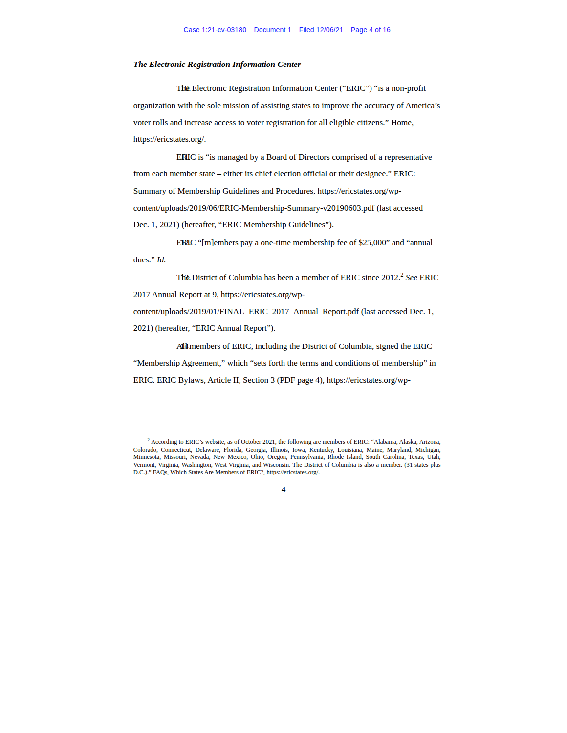Case 1:21-cv-03180 Document 1 Filed 12/06/21 Page 4 of 16
The Electronic Registration Information Center
10. The Electronic Registration Information Center (“ERIC”) “is a non-profit organization with the sole mission of assisting states to improve the accuracy of America’s voter rolls and increase access to voter registration for all eligible citizens.” Home, https://ericstates.org/.
11. ERIC is “is managed by a Board of Directors comprised of a representative from each member state – either its chief election official or their designee.” ERIC: Summary of Membership Guidelines and Procedures, https://ericstates.org/wp-content/uploads/2019/06/ERIC-Membership-Summary-v20190603.pdf (last accessed Dec. 1, 2021) (hereafter, “ERIC Membership Guidelines”).
12. ERIC “[m]embers pay a one-time membership fee of $25,000” and “annual dues.” Id.
13. The District of Columbia has been a member of ERIC since 2012.2 See ERIC 2017 Annual Report at 9, https://ericstates.org/wp-content/uploads/2019/01/FINAL_ERIC_2017_Annual_Report.pdf (last accessed Dec. 1, 2021) (hereafter, “ERIC Annual Report”).
14. All members of ERIC, including the District of Columbia, signed the ERIC “Membership Agreement,” which “sets forth the terms and conditions of membership” in ERIC. ERIC Bylaws, Article II, Section 3 (PDF page 4), https://ericstates.org/wp-
2 According to ERIC’s website, as of October 2021, the following are members of ERIC: “Alabama, Alaska, Arizona, Colorado, Connecticut, Delaware, Florida, Georgia, Illinois, Iowa, Kentucky, Louisiana, Maine, Maryland, Michigan, Minnesota, Missouri, Nevada, New Mexico, Ohio, Oregon, Pennsylvania, Rhode Island, South Carolina, Texas, Utah, Vermont, Virginia, Washington, West Virginia, and Wisconsin. The District of Columbia is also a member. (31 states plus D.C.).” FAQs, Which States Are Members of ERIC?, https://ericstates.org/.
4